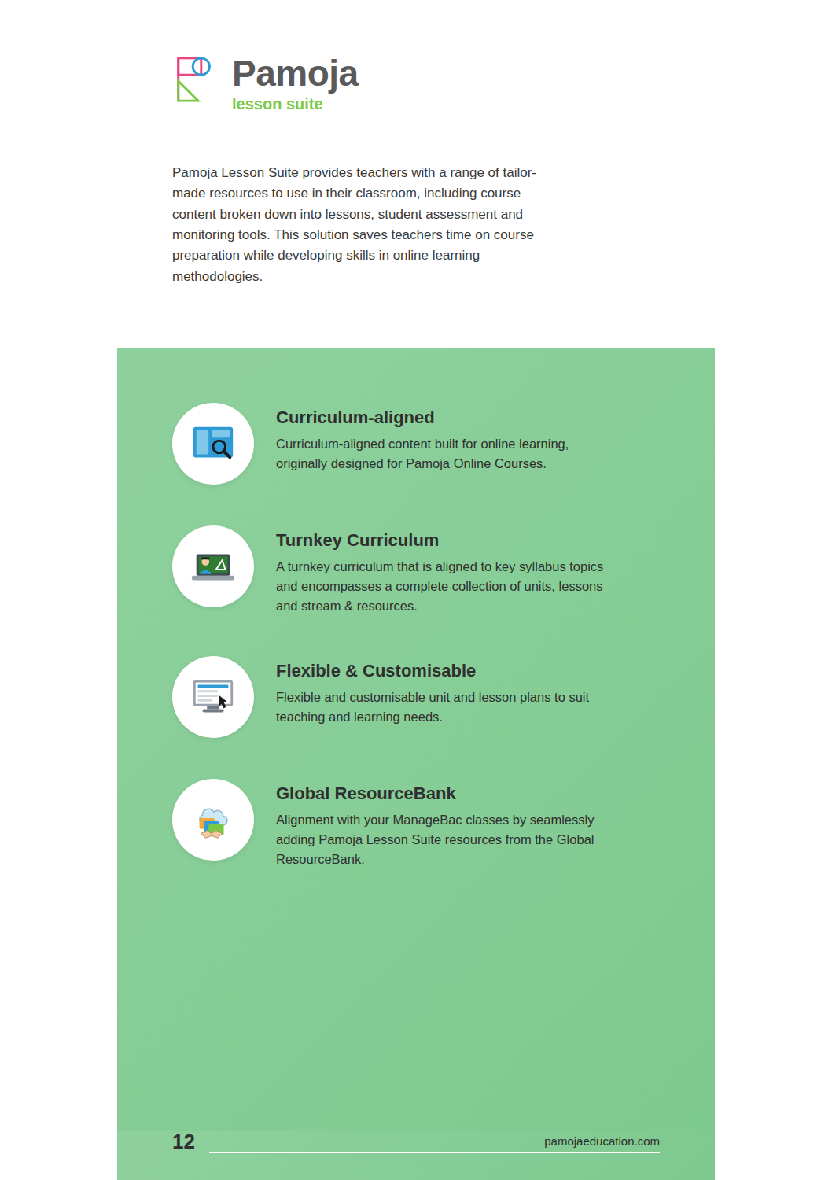Pamoja
lesson suite
Pamoja Lesson Suite provides teachers with a range of tailor-made resources to use in their classroom, including course content broken down into lessons, student assessment and monitoring tools. This solution saves teachers time on course preparation while developing skills in online learning methodologies.
Curriculum-aligned
Curriculum-aligned content built for online learning, originally designed for Pamoja Online Courses.
Turnkey Curriculum
A turnkey curriculum that is aligned to key syllabus topics and encompasses a complete collection of units, lessons and stream & resources.
Flexible & Customisable
Flexible and customisable unit and lesson plans to suit teaching and learning needs.
Global ResourceBank
Alignment with your ManageBac classes by seamlessly adding Pamoja Lesson Suite resources from the Global ResourceBank.
12
pamojaeducation.com